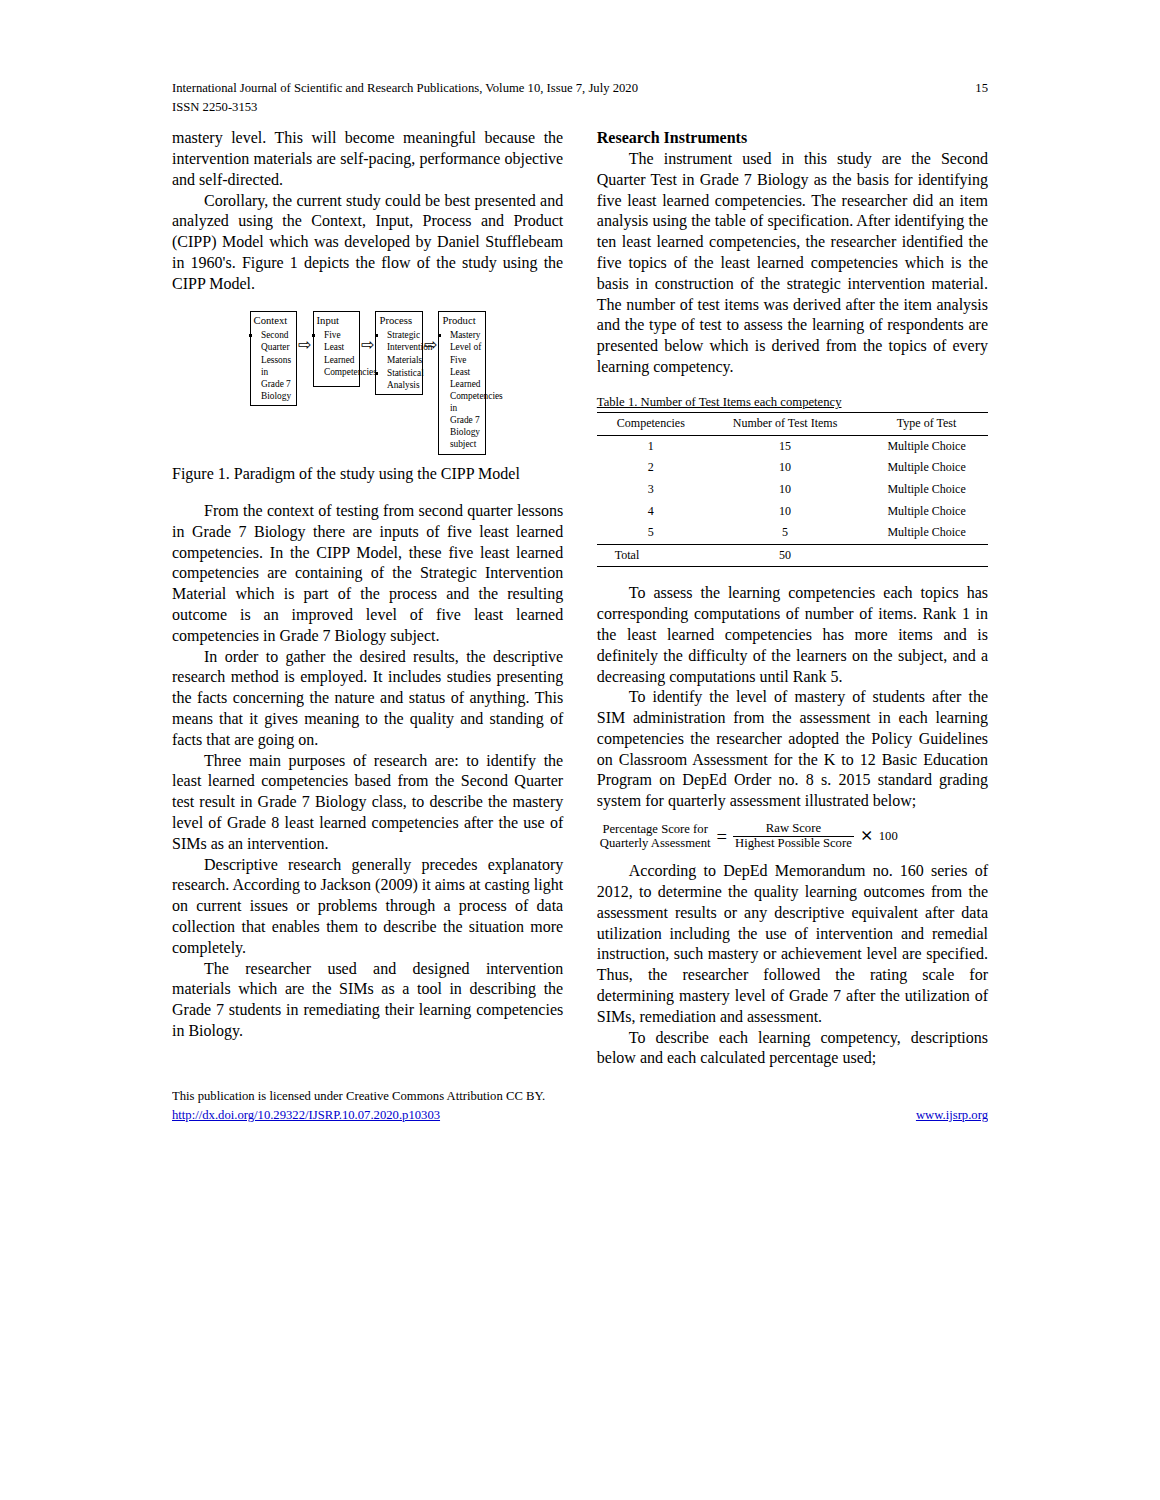International Journal of Scientific and Research Publications, Volume 10, Issue 7, July 2020 15
ISSN 2250-3153
mastery level. This will become meaningful because the intervention materials are self-pacing, performance objective and self-directed.
Corollary, the current study could be best presented and analyzed using the Context, Input, Process and Product (CIPP) Model which was developed by Daniel Stufflebeam in 1960's. Figure 1 depicts the flow of the study using the CIPP Model.
Context
Second Quarter Lessons in Grade 7 Biology
⇨
Input
Five Least Learned Competencies
⇨
Process
Strategic Intervention Materials
Statistical Analysis
⇨
Product
Mastery Level of Five Least Learned Competencies in Grade 7 Biology subject
Figure 1. Paradigm of the study using the CIPP Model
From the context of testing from second quarter lessons in Grade 7 Biology there are inputs of five least learned competencies. In the CIPP Model, these five least learned competencies are containing of the Strategic Intervention Material which is part of the process and the resulting outcome is an improved level of five least learned competencies in Grade 7 Biology subject.
In order to gather the desired results, the descriptive research method is employed. It includes studies presenting the facts concerning the nature and status of anything. This means that it gives meaning to the quality and standing of facts that are going on.
Three main purposes of research are: to identify the least learned competencies based from the Second Quarter test result in Grade 7 Biology class, to describe the mastery level of Grade 8 least learned competencies after the use of SIMs as an intervention.
Descriptive research generally precedes explanatory research. According to Jackson (2009) it aims at casting light on current issues or problems through a process of data collection that enables them to describe the situation more completely.
The researcher used and designed intervention materials which are the SIMs as a tool in describing the Grade 7 students in remediating their learning competencies in Biology.
Research Instruments
The instrument used in this study are the Second Quarter Test in Grade 7 Biology as the basis for identifying five least learned competencies. The researcher did an item analysis using the table of specification. After identifying the ten least learned competencies, the researcher identified the five topics of the least learned competencies which is the basis in construction of the strategic intervention material. The number of test items was derived after the item analysis and the type of test to assess the learning of respondents are presented below which is derived from the topics of every learning competency.
Table 1. Number of Test Items each competency
| Competencies | Number of Test Items | Type of Test |
| --- | --- | --- |
| 1 | 15 | Multiple Choice |
| 2 | 10 | Multiple Choice |
| 3 | 10 | Multiple Choice |
| 4 | 10 | Multiple Choice |
| 5 | 5 | Multiple Choice |
| Total | 50 | |
To assess the learning competencies each topics has corresponding computations of number of items. Rank 1 in the least learned competencies has more items and is definitely the difficulty of the learners on the subject, and a decreasing computations until Rank 5.
To identify the level of mastery of students after the SIM administration from the assessment in each learning competencies the researcher adopted the Policy Guidelines on Classroom Assessment for the K to 12 Basic Education Program on DepEd Order no. 8 s. 2015 standard grading system for quarterly assessment illustrated below;
| Percentage Score for Quarterly Assessment | = | Raw Score Highest Possible Score | ⨯ | 100 |
According to DepEd Memorandum no. 160 series of 2012, to determine the quality learning outcomes from the assessment results or any descriptive equivalent after data utilization including the use of intervention and remedial instruction, such mastery or achievement level are specified. Thus, the researcher followed the rating scale for determining mastery level of Grade 7 after the utilization of SIMs, remediation and assessment.
To describe each learning competency, descriptions below and each calculated percentage used;
This publication is licensed under Creative Commons Attribution CC BY.
http://dx.doi.org/10.29322/IJSRP.10.07.2020.p10303 www.ijsrp.org